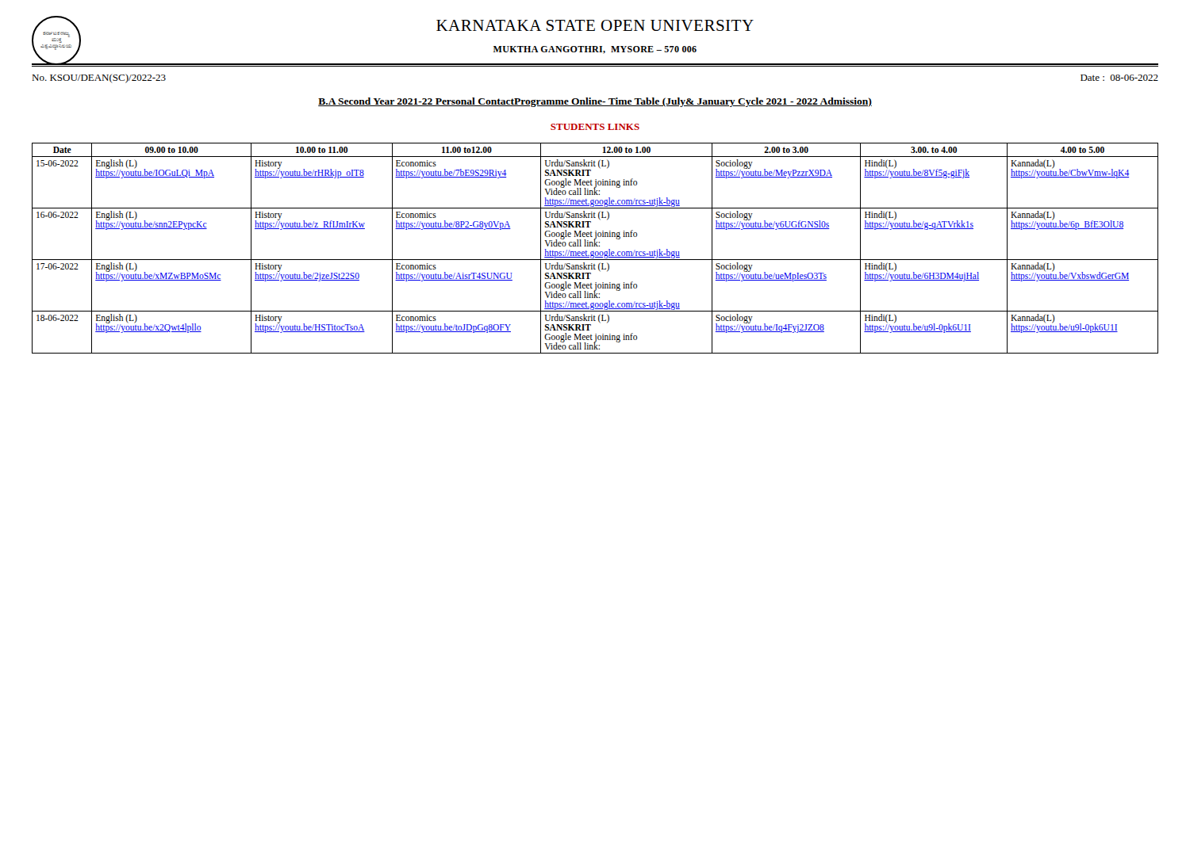ಕರ್ನಾಟಕ ರಾಜ್ಯ
ಮುಕ್ತ
ವಿಶ್ವವಿದ್ಯಾನಿಲಯ
KARNATAKA STATE OPEN UNIVERSITY
MUKTHA GANGOTHRI, MYSORE – 570 006
No. KSOU/DEAN(SC)/2022-23 Date : 08-06-2022
B.A Second Year 2021-22 Personal ContactProgramme Online- Time Table (July& January Cycle 2021 - 2022 Admission)
STUDENTS LINKS
| Date | 09.00 to 10.00 | 10.00 to 11.00 | 11.00 to12.00 | 12.00 to 1.00 | 2.00 to 3.00 | 3.00. to 4.00 | 4.00 to 5.00 |
| --- | --- | --- | --- | --- | --- | --- | --- |
| 15-06-2022 | English (L) https://youtu.be/IOGuLQi_MpA | History https://youtu.be/rHRkjp_oIT8 | Economics https://youtu.be/7bE9S29Riy4 | Urdu/Sanskrit (L) SANSKRIT Google Meet joining info Video call link: https://meet.google.com/rcs-utjk-bgu | Sociology https://youtu.be/MeyPzzrX9DA | Hindi(L) https://youtu.be/8Vf5g-giFjk | Kannada(L) https://youtu.be/CbwVmw-lqK4 |
| 16-06-2022 | English (L) https://youtu.be/snn2EPypcKc | History https://youtu.be/z_RfIJmIrKw | Economics https://youtu.be/8P2-G8y0VpA | Urdu/Sanskrit (L) SANSKRIT Google Meet joining info Video call link: https://meet.google.com/rcs-utjk-bgu | Sociology https://youtu.be/y6UGfGNSl0s | Hindi(L) https://youtu.be/g-qATVrkk1s | Kannada(L) https://youtu.be/6p_BfE3OlU8 |
| 17-06-2022 | English (L) https://youtu.be/xMZwBPMoSMc | History https://youtu.be/2jzeJSt22S0 | Economics https://youtu.be/AisrT4SUNGU | Urdu/Sanskrit (L) SANSKRIT Google Meet joining info Video call link: https://meet.google.com/rcs-utjk-bgu | Sociology https://youtu.be/ueMpIesO3Ts | Hindi(L) https://youtu.be/6H3DM4ujHal | Kannada(L) https://youtu.be/VxbswdGerGM |
| 18-06-2022 | English (L) https://youtu.be/x2Qwt4lpllo | History https://youtu.be/HSTitocTsoA | Economics https://youtu.be/toJDpGq8OFY | Urdu/Sanskrit (L) SANSKRIT Google Meet joining info Video call link: | Sociology https://youtu.be/Iq4Fyj2JZO8 | Hindi(L) https://youtu.be/u9l-0pk6U1I | Kannada(L) https://youtu.be/u9l-0pk6U1I |